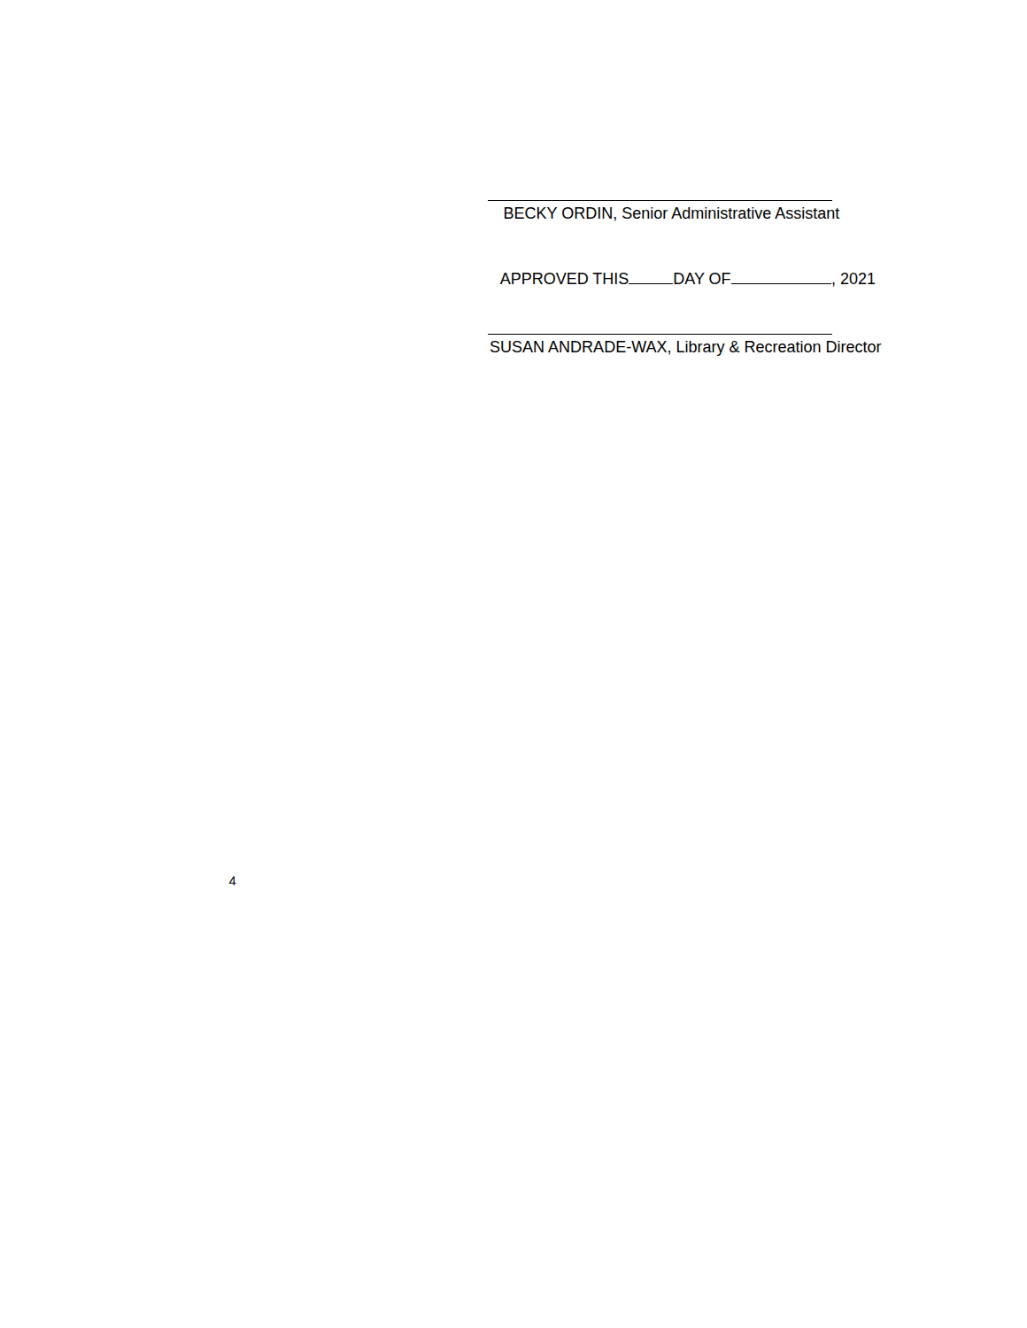BECKY ORDIN, Senior Administrative Assistant
APPROVED THIS DAY OF , 2021
SUSAN ANDRADE-WAX, Library & Recreation Director
4